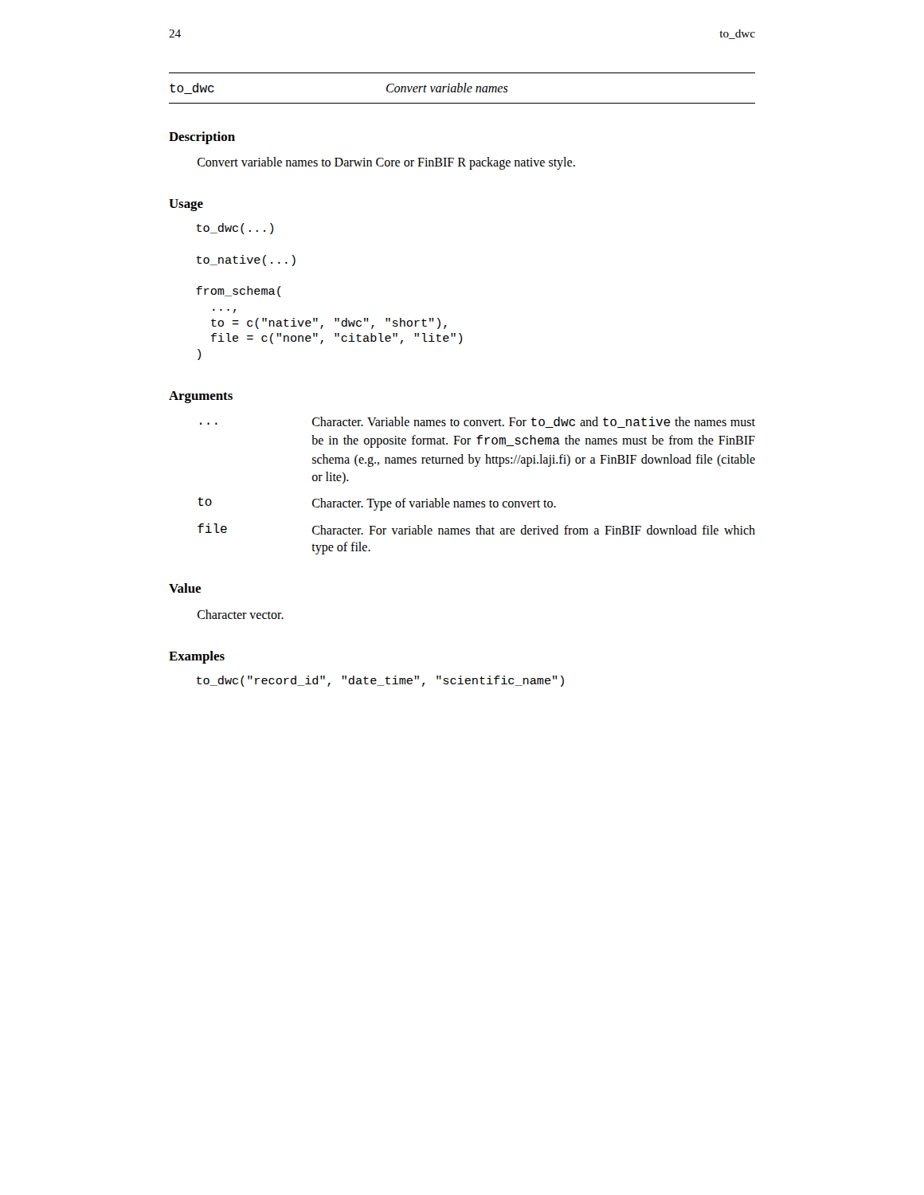24 to_dwc
to_dwc Convert variable names
Description
Convert variable names to Darwin Core or FinBIF R package native style.
Usage
to_dwc(...)

to_native(...)

from_schema(
  ...,
  to = c("native", "dwc", "short"),
  file = c("none", "citable", "lite")
)
Arguments
...
Character. Variable names to convert. For to_dwc and to_native the names must be in the opposite format. For from_schema the names must be from the FinBIF schema (e.g., names returned by https://api.laji.fi) or a FinBIF download file (citable or lite).
to
Character. Type of variable names to convert to.
file
Character. For variable names that are derived from a FinBIF download file which type of file.
Value
Character vector.
Examples
to_dwc("record_id", "date_time", "scientific_name")